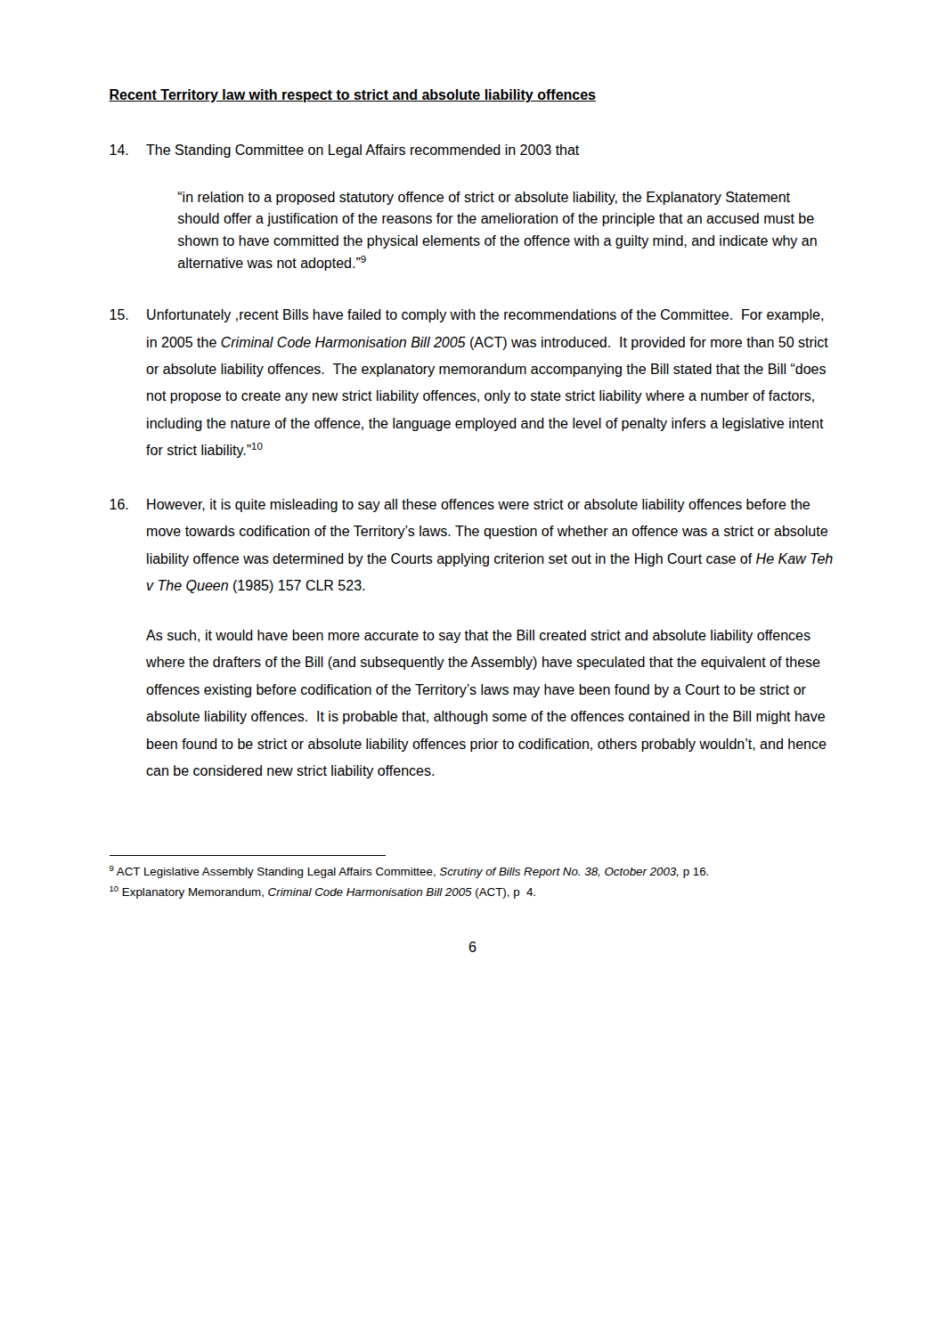Recent Territory law with respect to strict and absolute liability offences
The Standing Committee on Legal Affairs recommended in 2003 that
“in relation to a proposed statutory offence of strict or absolute liability, the Explanatory Statement should offer a justification of the reasons for the amelioration of the principle that an accused must be shown to have committed the physical elements of the offence with a guilty mind, and indicate why an alternative was not adopted.”9
Unfortunately ,recent Bills have failed to comply with the recommendations of the Committee. For example, in 2005 the Criminal Code Harmonisation Bill 2005 (ACT) was introduced. It provided for more than 50 strict or absolute liability offences. The explanatory memorandum accompanying the Bill stated that the Bill “does not propose to create any new strict liability offences, only to state strict liability where a number of factors, including the nature of the offence, the language employed and the level of penalty infers a legislative intent for strict liability.”10
However, it is quite misleading to say all these offences were strict or absolute liability offences before the move towards codification of the Territory’s laws. The question of whether an offence was a strict or absolute liability offence was determined by the Courts applying criterion set out in the High Court case of He Kaw Teh v The Queen (1985) 157 CLR 523.
As such, it would have been more accurate to say that the Bill created strict and absolute liability offences where the drafters of the Bill (and subsequently the Assembly) have speculated that the equivalent of these offences existing before codification of the Territory’s laws may have been found by a Court to be strict or absolute liability offences. It is probable that, although some of the offences contained in the Bill might have been found to be strict or absolute liability offences prior to codification, others probably wouldn’t, and hence can be considered new strict liability offences.
9 ACT Legislative Assembly Standing Legal Affairs Committee, Scrutiny of Bills Report No. 38, October 2003, p 16.
10 Explanatory Memorandum, Criminal Code Harmonisation Bill 2005 (ACT), p 4.
6